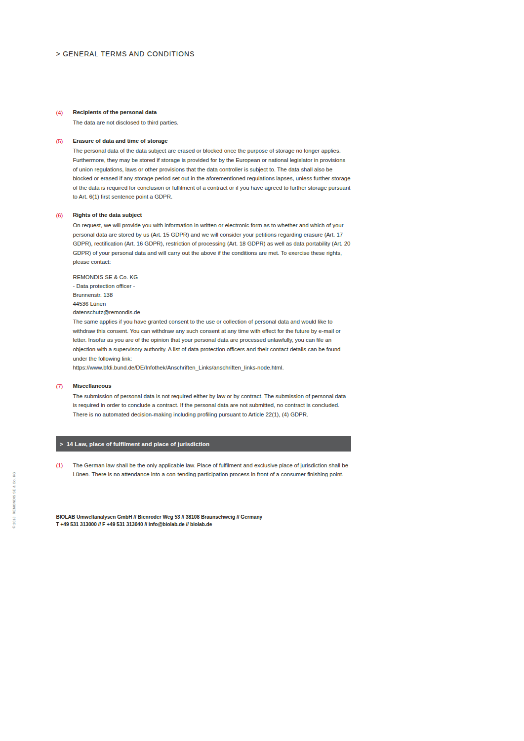> GENERAL TERMS AND CONDITIONS
(4)
Recipients of the personal data
The data are not disclosed to third parties.
(5)
Erasure of data and time of storage
The personal data of the data subject are erased or blocked once the purpose of storage no longer applies. Furthermore, they may be stored if storage is provided for by the European or national legislator in provisions of union regulations, laws or other provisions that the data controller is subject to. The data shall also be blocked or erased if any storage period set out in the aforementioned regulations lapses, unless further storage of the data is required for conclusion or fulfilment of a contract or if you have agreed to further storage pursuant to Art. 6(1) first sentence point a GDPR.
(6)
Rights of the data subject
On request, we will provide you with information in written or electronic form as to whether and which of your personal data are stored by us (Art. 15 GDPR) and we will consider your petitions regarding erasure (Art. 17 GDPR), rectification (Art. 16 GDPR), restriction of processing (Art. 18 GDPR) as well as data portability (Art. 20 GDPR) of your personal data and will carry out the above if the conditions are met. To exercise these rights, please contact:
REMONDIS SE & Co. KG
- Data protection officer -
Brunnenstr. 138
44536 Lünen
datenschutz@remondis.de
The same applies if you have granted consent to the use or collection of personal data and would like to withdraw this consent. You can withdraw any such consent at any time with effect for the future by e-mail or letter. Insofar as you are of the opinion that your personal data are processed unlawfully, you can file an objection with a supervisory authority. A list of data protection officers and their contact details can be found under the following link:
https://www.bfdi.bund.de/DE/Infothek/Anschriften_Links/anschriften_links-node.html.
(7)
Miscellaneous
The submission of personal data is not required either by law or by contract. The submission of personal data is required in order to conclude a contract. If the personal data are not submitted, no contract is concluded. There is no automated decision-making including profiling pursuant to Article 22(1), (4) GDPR.
> 14 Law, place of fulfilment and place of jurisdiction
(1)
The German law shall be the only applicable law. Place of fulfilment and exclusive place of jurisdiction shall be Lünen. There is no attendance into a con-tending participation process in front of a consumer finishing point.
© 2018, REMONDIS SE & CO. KG
BIOLAB Umweltanalysen GmbH // Bienroder Weg 53 // 38108 Braunschweig // Germany
T +49 531 313000 // F +49 531 313040 // info@biolab.de // biolab.de